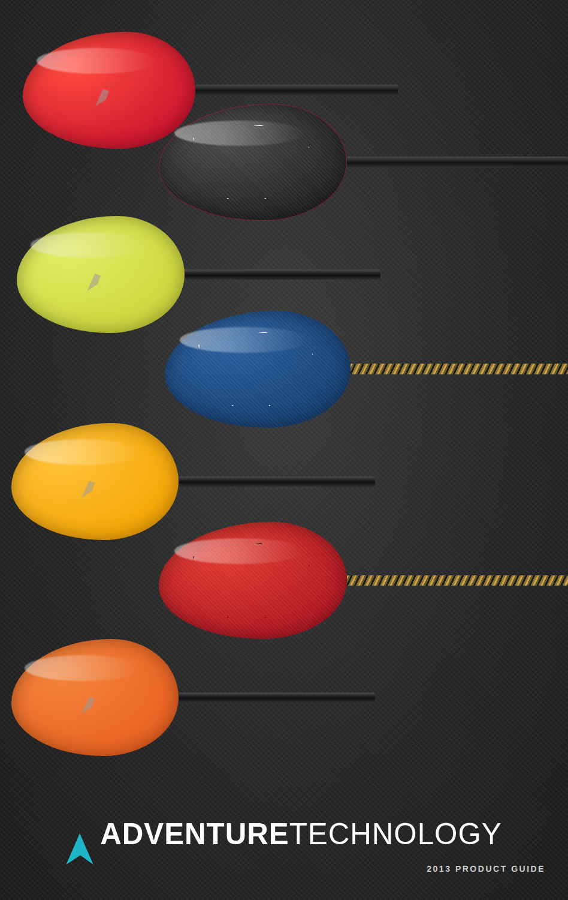ADVENTURETECHNOLOGY
2013 PRODUCT GUIDE